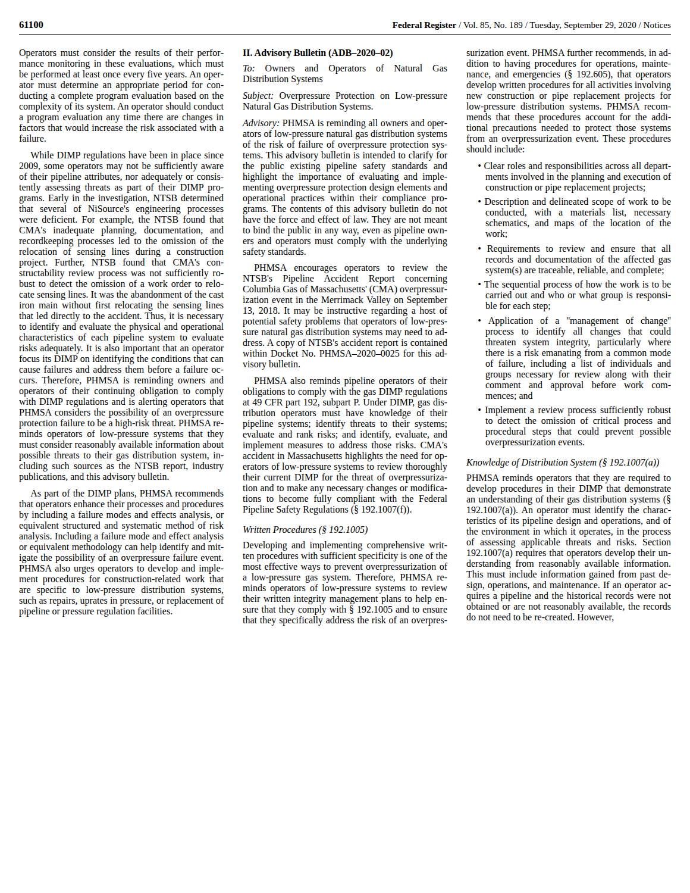61100 Federal Register / Vol. 85, No. 189 / Tuesday, September 29, 2020 / Notices
Operators must consider the results of their performance monitoring in these evaluations, which must be performed at least once every five years. An operator must determine an appropriate period for conducting a complete program evaluation based on the complexity of its system. An operator should conduct a program evaluation any time there are changes in factors that would increase the risk associated with a failure.
While DIMP regulations have been in place since 2009, some operators may not be sufficiently aware of their pipeline attributes, nor adequately or consistently assessing threats as part of their DIMP programs. Early in the investigation, NTSB determined that several of NiSource's engineering processes were deficient. For example, the NTSB found that CMA's inadequate planning, documentation, and recordkeeping processes led to the omission of the relocation of sensing lines during a construction project. Further, NTSB found that CMA's constructability review process was not sufficiently robust to detect the omission of a work order to relocate sensing lines. It was the abandonment of the cast iron main without first relocating the sensing lines that led directly to the accident. Thus, it is necessary to identify and evaluate the physical and operational characteristics of each pipeline system to evaluate risks adequately. It is also important that an operator focus its DIMP on identifying the conditions that can cause failures and address them before a failure occurs. Therefore, PHMSA is reminding owners and operators of their continuing obligation to comply with DIMP regulations and is alerting operators that PHMSA considers the possibility of an overpressure protection failure to be a high-risk threat. PHMSA reminds operators of low-pressure systems that they must consider reasonably available information about possible threats to their gas distribution system, including such sources as the NTSB report, industry publications, and this advisory bulletin.
As part of the DIMP plans, PHMSA recommends that operators enhance their processes and procedures by including a failure modes and effects analysis, or equivalent structured and systematic method of risk analysis. Including a failure mode and effect analysis or equivalent methodology can help identify and mitigate the possibility of an overpressure failure event. PHMSA also urges operators to develop and implement procedures for construction-related work that are specific to low-pressure distribution systems, such as repairs, uprates in pressure, or replacement of pipeline or pressure regulation facilities.
II. Advisory Bulletin (ADB–2020–02)
To: Owners and Operators of Natural Gas Distribution Systems
Subject: Overpressure Protection on Low-pressure Natural Gas Distribution Systems.
Advisory: PHMSA is reminding all owners and operators of low-pressure natural gas distribution systems of the risk of failure of overpressure protection systems. This advisory bulletin is intended to clarify for the public existing pipeline safety standards and highlight the importance of evaluating and implementing overpressure protection design elements and operational practices within their compliance programs. The contents of this advisory bulletin do not have the force and effect of law. They are not meant to bind the public in any way, even as pipeline owners and operators must comply with the underlying safety standards.
PHMSA encourages operators to review the NTSB's Pipeline Accident Report concerning Columbia Gas of Massachusetts' (CMA) overpressurization event in the Merrimack Valley on September 13, 2018. It may be instructive regarding a host of potential safety problems that operators of low-pressure natural gas distribution systems may need to address. A copy of NTSB's accident report is contained within Docket No. PHMSA–2020–0025 for this advisory bulletin.
PHMSA also reminds pipeline operators of their obligations to comply with the gas DIMP regulations at 49 CFR part 192, subpart P. Under DIMP, gas distribution operators must have knowledge of their pipeline systems; identify threats to their systems; evaluate and rank risks; and identify, evaluate, and implement measures to address those risks. CMA's accident in Massachusetts highlights the need for operators of low-pressure systems to review thoroughly their current DIMP for the threat of overpressurization and to make any necessary changes or modifications to become fully compliant with the Federal Pipeline Safety Regulations (§ 192.1007(f)).
Written Procedures (§ 192.1005)
Developing and implementing comprehensive written procedures with sufficient specificity is one of the most effective ways to prevent overpressurization of a low-pressure gas system. Therefore, PHMSA reminds operators of low-pressure systems to review their written integrity management plans to help ensure that they comply with § 192.1005 and to ensure that they specifically address the risk of an overpressurization event. PHMSA further recommends, in addition to having procedures for operations, maintenance, and emergencies (§ 192.605), that operators develop written procedures for all activities involving new construction or pipe replacement projects for low-pressure distribution systems. PHMSA recommends that these procedures account for the additional precautions needed to protect those systems from an overpressurization event. These procedures should include:
Clear roles and responsibilities across all departments involved in the planning and execution of construction or pipe replacement projects;
Description and delineated scope of work to be conducted, with a materials list, necessary schematics, and maps of the location of the work;
Requirements to review and ensure that all records and documentation of the affected gas system(s) are traceable, reliable, and complete;
The sequential process of how the work is to be carried out and who or what group is responsible for each step;
Application of a ''management of change'' process to identify all changes that could threaten system integrity, particularly where there is a risk emanating from a common mode of failure, including a list of individuals and groups necessary for review along with their comment and approval before work commences; and
Implement a review process sufficiently robust to detect the omission of critical process and procedural steps that could prevent possible overpressurization events.
Knowledge of Distribution System (§ 192.1007(a))
PHMSA reminds operators that they are required to develop procedures in their DIMP that demonstrate an understanding of their gas distribution systems (§ 192.1007(a)). An operator must identify the characteristics of its pipeline design and operations, and of the environment in which it operates, in the process of assessing applicable threats and risks. Section 192.1007(a) requires that operators develop their understanding from reasonably available information. This must include information gained from past design, operations, and maintenance. If an operator acquires a pipeline and the historical records were not obtained or are not reasonably available, the records do not need to be re-created. However,